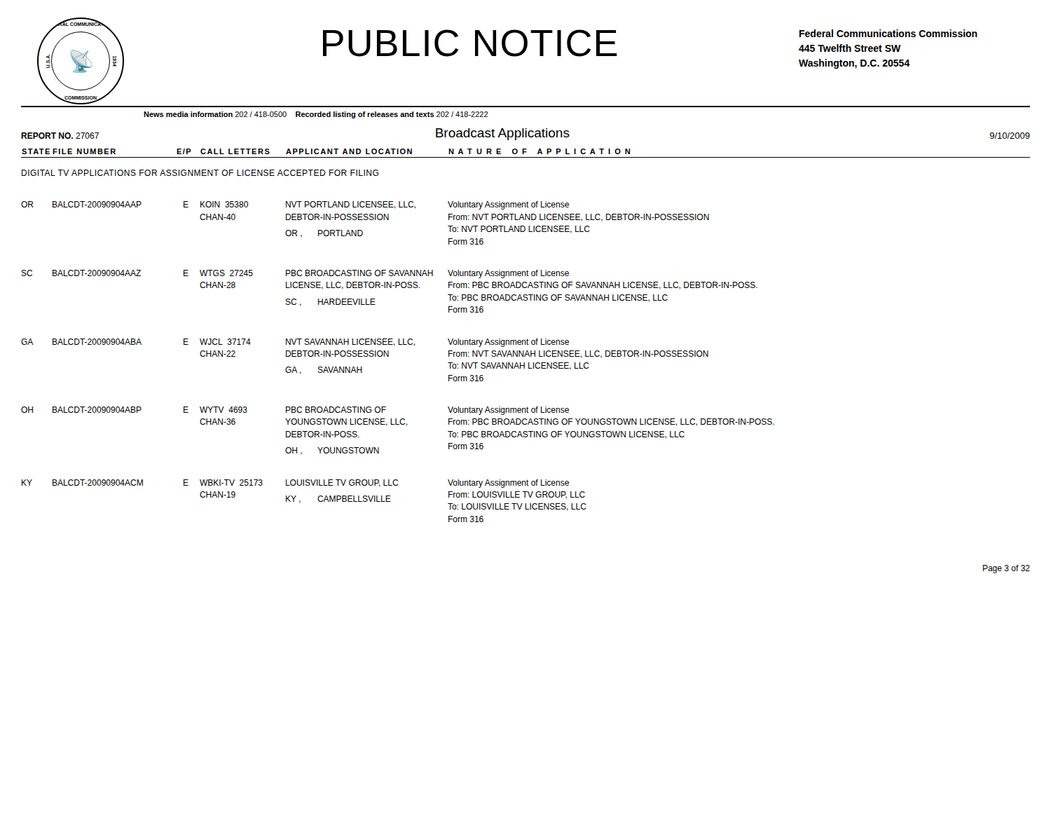FEDERAL COMMUNICATIONS
COMMISSION
U.S.A.
1934
📡
PUBLIC NOTICE
Federal Communications Commission
445 Twelfth Street SW
Washington, D.C. 20554
News media information 202 / 418-0500 Recorded listing of releases and texts 202 / 418-2222
REPORT NO. 27067
Broadcast Applications
9/10/2009
| STATE | FILE NUMBER | E/P | CALL LETTERS | APPLICANT AND LOCATION | N A T U R E O F A P P L I C A T I O N |
| --- | --- | --- | --- | --- | --- |
| DIGITAL TV APPLICATIONS FOR ASSIGNMENT OF LICENSE ACCEPTED FOR FILING |
| OR | BALCDT-20090904AAP | E | KOIN 35380 CHAN-40 | NVT PORTLAND LICENSEE, LLC, DEBTOR-IN-POSSESSION OR , PORTLAND | Voluntary Assignment of License From: NVT PORTLAND LICENSEE, LLC, DEBTOR-IN-POSSESSION To: NVT PORTLAND LICENSEE, LLC Form 316 |
| SC | BALCDT-20090904AAZ | E | WTGS 27245 CHAN-28 | PBC BROADCASTING OF SAVANNAH LICENSE, LLC, DEBTOR-IN-POSS. SC , HARDEEVILLE | Voluntary Assignment of License From: PBC BROADCASTING OF SAVANNAH LICENSE, LLC, DEBTOR-IN-POSS. To: PBC BROADCASTING OF SAVANNAH LICENSE, LLC Form 316 |
| GA | BALCDT-20090904ABA | E | WJCL 37174 CHAN-22 | NVT SAVANNAH LICENSEE, LLC, DEBTOR-IN-POSSESSION GA , SAVANNAH | Voluntary Assignment of License From: NVT SAVANNAH LICENSEE, LLC, DEBTOR-IN-POSSESSION To: NVT SAVANNAH LICENSEE, LLC Form 316 |
| OH | BALCDT-20090904ABP | E | WYTV 4693 CHAN-36 | PBC BROADCASTING OF YOUNGSTOWN LICENSE, LLC, DEBTOR-IN-POSS. OH , YOUNGSTOWN | Voluntary Assignment of License From: PBC BROADCASTING OF YOUNGSTOWN LICENSE, LLC, DEBTOR-IN-POSS. To: PBC BROADCASTING OF YOUNGSTOWN LICENSE, LLC Form 316 |
| KY | BALCDT-20090904ACM | E | WBKI-TV 25173 CHAN-19 | LOUISVILLE TV GROUP, LLC KY , CAMPBELLSVILLE | Voluntary Assignment of License From: LOUISVILLE TV GROUP, LLC To: LOUISVILLE TV LICENSES, LLC Form 316 |
Page 3 of 32